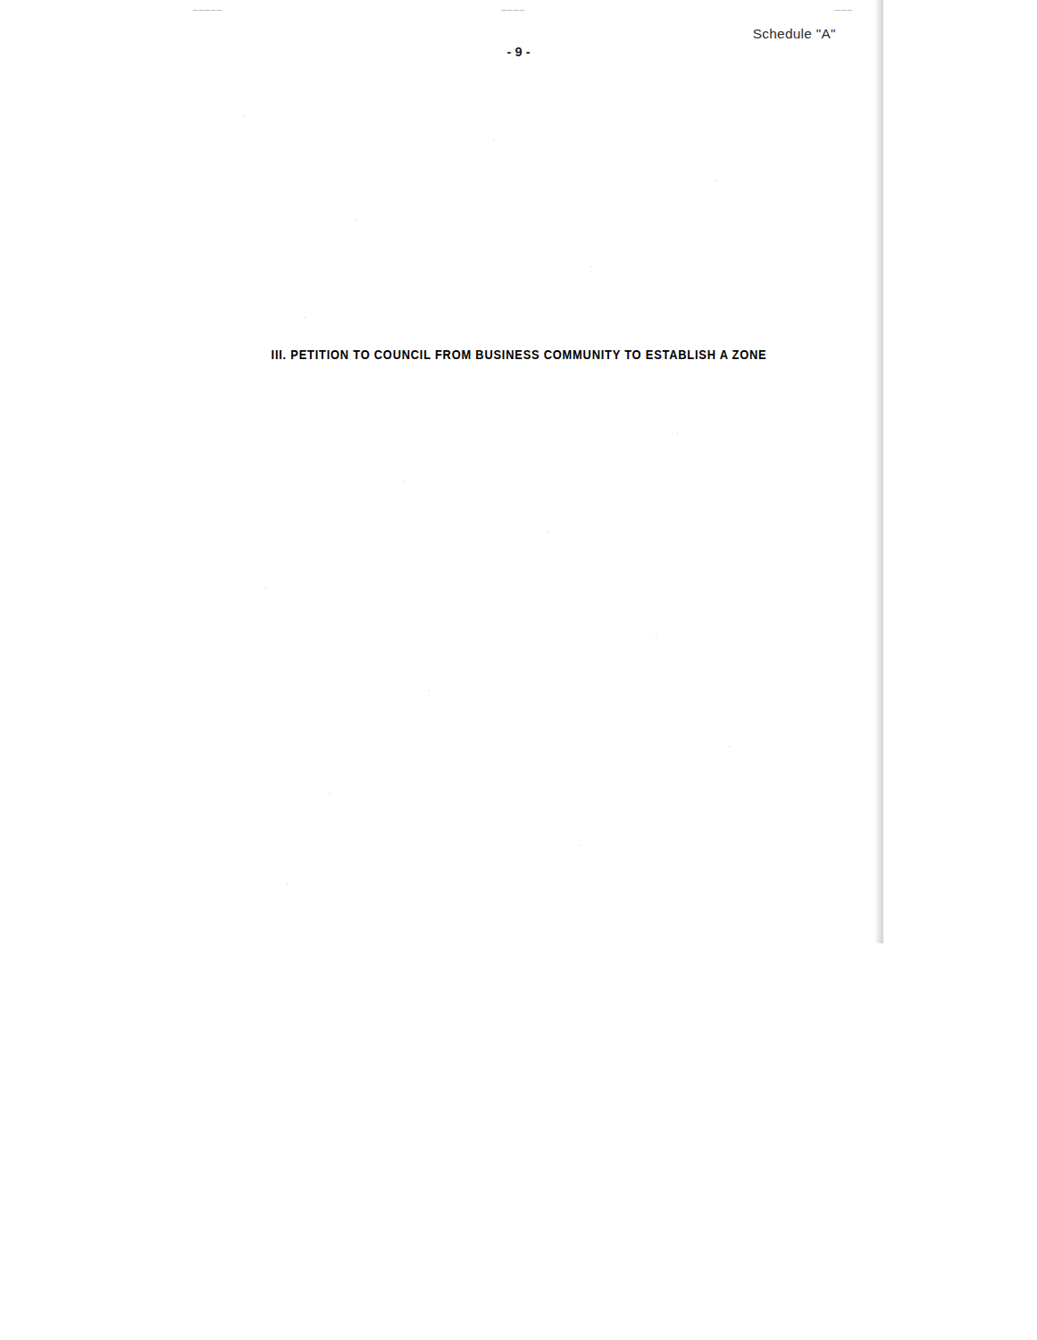—————
————
———
Schedule "A"
- 9 -
III. PETITION TO COUNCIL FROM BUSINESS COMMUNITY TO ESTABLISH A ZONE